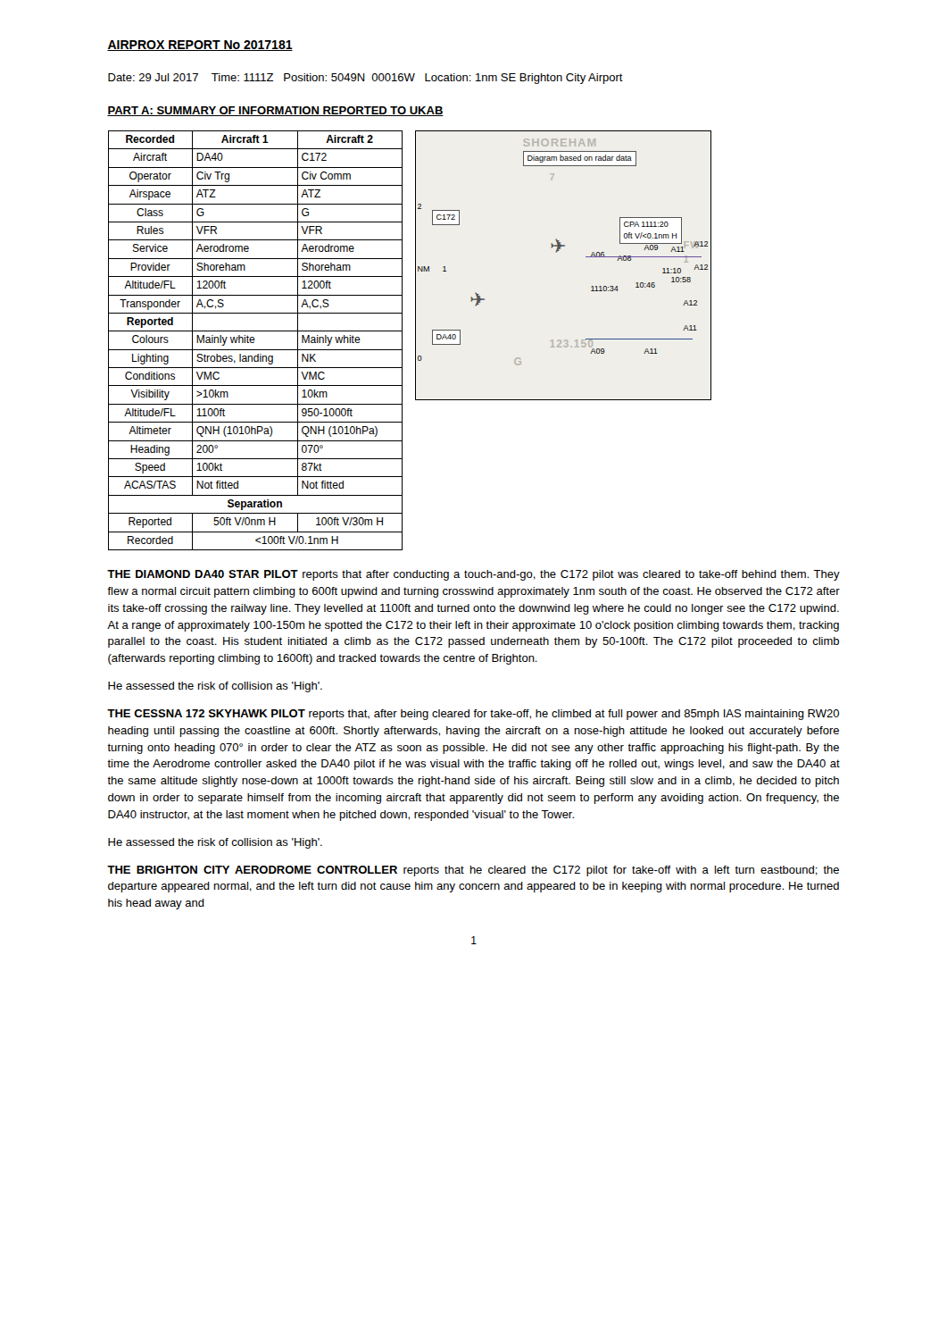AIRPROX REPORT No 2017181
Date: 29 Jul 2017 Time: 1111Z Position: 5049N 00016W Location: 1nm SE Brighton City Airport
PART A: SUMMARY OF INFORMATION REPORTED TO UKAB
| Recorded | Aircraft 1 | Aircraft 2 |
| --- | --- | --- |
| Aircraft | DA40 | C172 |
| Operator | Civ Trg | Civ Comm |
| Airspace | ATZ | ATZ |
| Class | G | G |
| Rules | VFR | VFR |
| Service | Aerodrome | Aerodrome |
| Provider | Shoreham | Shoreham |
| Altitude/FL | 1200ft | 1200ft |
| Transponder | A,C,S | A,C,S |
| Reported | | |
| Colours | Mainly white | Mainly white |
| Lighting | Strobes, landing | NK |
| Conditions | VMC | VMC |
| Visibility | >10km | 10km |
| Altitude/FL | 1100ft | 950-1000ft |
| Altimeter | QNH (1010hPa) | QNH (1010hPa) |
| Heading | 200° | 070° |
| Speed | 100kt | 87kt |
| ACAS/TAS | Not fitted | Not fitted |
| Separation |
| Reported | 50ft V/0nm H | 100ft V/30m H |
| Recorded | <100ft V/0.1nm H |
SHOREHAM BY-SEA 7 FW 1 123.150 G Diagram based on radar data CPA 1111:20
0ft V/<0.1nm H C172 DA40 2 NM 1 0 ✈ ✈ A06 A08 A09 A11 A12 A12 A12 A11 A11 A09 1110:34 10:46 10:58 11:10
THE DIAMOND DA40 STAR PILOT reports that after conducting a touch-and-go, the C172 pilot was cleared to take-off behind them. They flew a normal circuit pattern climbing to 600ft upwind and turning crosswind approximately 1nm south of the coast. He observed the C172 after its take-off crossing the railway line. They levelled at 1100ft and turned onto the downwind leg where he could no longer see the C172 upwind. At a range of approximately 100-150m he spotted the C172 to their left in their approximate 10 o'clock position climbing towards them, tracking parallel to the coast. His student initiated a climb as the C172 passed underneath them by 50-100ft. The C172 pilot proceeded to climb (afterwards reporting climbing to 1600ft) and tracked towards the centre of Brighton.
He assessed the risk of collision as 'High'.
THE CESSNA 172 SKYHAWK PILOT reports that, after being cleared for take-off, he climbed at full power and 85mph IAS maintaining RW20 heading until passing the coastline at 600ft. Shortly afterwards, having the aircraft on a nose-high attitude he looked out accurately before turning onto heading 070° in order to clear the ATZ as soon as possible. He did not see any other traffic approaching his flight-path. By the time the Aerodrome controller asked the DA40 pilot if he was visual with the traffic taking off he rolled out, wings level, and saw the DA40 at the same altitude slightly nose-down at 1000ft towards the right-hand side of his aircraft. Being still slow and in a climb, he decided to pitch down in order to separate himself from the incoming aircraft that apparently did not seem to perform any avoiding action. On frequency, the DA40 instructor, at the last moment when he pitched down, responded 'visual' to the Tower.
He assessed the risk of collision as 'High'.
THE BRIGHTON CITY AERODROME CONTROLLER reports that he cleared the C172 pilot for take-off with a left turn eastbound; the departure appeared normal, and the left turn did not cause him any concern and appeared to be in keeping with normal procedure. He turned his head away and
1